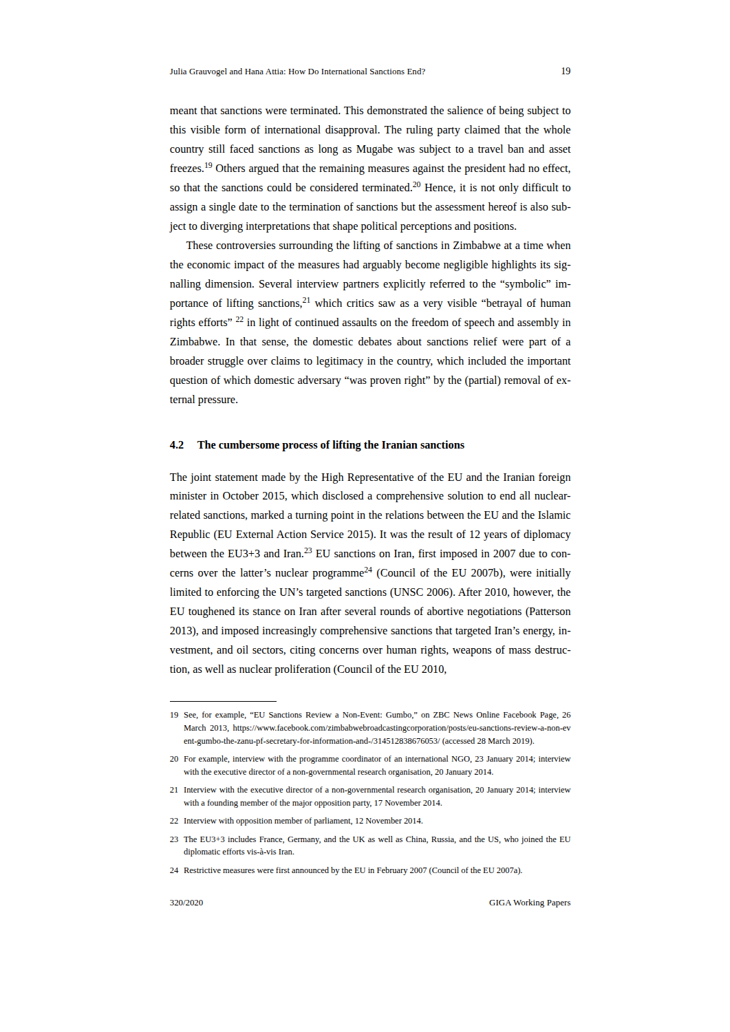Julia Grauvogel and Hana Attia: How Do International Sanctions End? 19
meant that sanctions were terminated. This demonstrated the salience of being subject to this visible form of international disapproval. The ruling party claimed that the whole country still faced sanctions as long as Mugabe was subject to a travel ban and asset freezes.19 Others argued that the remaining measures against the president had no effect, so that the sanctions could be considered terminated.20 Hence, it is not only difficult to assign a single date to the termination of sanctions but the assessment hereof is also subject to diverging interpretations that shape political perceptions and positions.
These controversies surrounding the lifting of sanctions in Zimbabwe at a time when the economic impact of the measures had arguably become negligible highlights its signalling dimension. Several interview partners explicitly referred to the “symbolic” importance of lifting sanctions,21 which critics saw as a very visible “betrayal of human rights efforts” 22 in light of continued assaults on the freedom of speech and assembly in Zimbabwe. In that sense, the domestic debates about sanctions relief were part of a broader struggle over claims to legitimacy in the country, which included the important question of which domestic adversary “was proven right” by the (partial) removal of external pressure.
4.2 The cumbersome process of lifting the Iranian sanctions
The joint statement made by the High Representative of the EU and the Iranian foreign minister in October 2015, which disclosed a comprehensive solution to end all nuclear-related sanctions, marked a turning point in the relations between the EU and the Islamic Republic (EU External Action Service 2015). It was the result of 12 years of diplomacy between the EU3+3 and Iran.23 EU sanctions on Iran, first imposed in 2007 due to concerns over the latter’s nuclear programme24 (Council of the EU 2007b), were initially limited to enforcing the UN’s targeted sanctions (UNSC 2006). After 2010, however, the EU toughened its stance on Iran after several rounds of abortive negotiations (Patterson 2013), and imposed increasingly comprehensive sanctions that targeted Iran’s energy, investment, and oil sectors, citing concerns over human rights, weapons of mass destruction, as well as nuclear proliferation (Council of the EU 2010,
19 See, for example, “EU Sanctions Review a Non-Event: Gumbo,” on ZBC News Online Facebook Page, 26 March 2013, https://www.facebook.com/zimbabwebroadcastingcorporation/posts/eu-sanctions-review-a-non-event-gumbo-the-zanu-pf-secretary-for-information-and-/314512838676053/ (accessed 28 March 2019).
20 For example, interview with the programme coordinator of an international NGO, 23 January 2014; interview with the executive director of a non-governmental research organisation, 20 January 2014.
21 Interview with the executive director of a non-governmental research organisation, 20 January 2014; interview with a founding member of the major opposition party, 17 November 2014.
22 Interview with opposition member of parliament, 12 November 2014.
23 The EU3+3 includes France, Germany, and the UK as well as China, Russia, and the US, who joined the EU diplomatic efforts vis-à-vis Iran.
24 Restrictive measures were first announced by the EU in February 2007 (Council of the EU 2007a).
320/2020 GIGA Working Papers